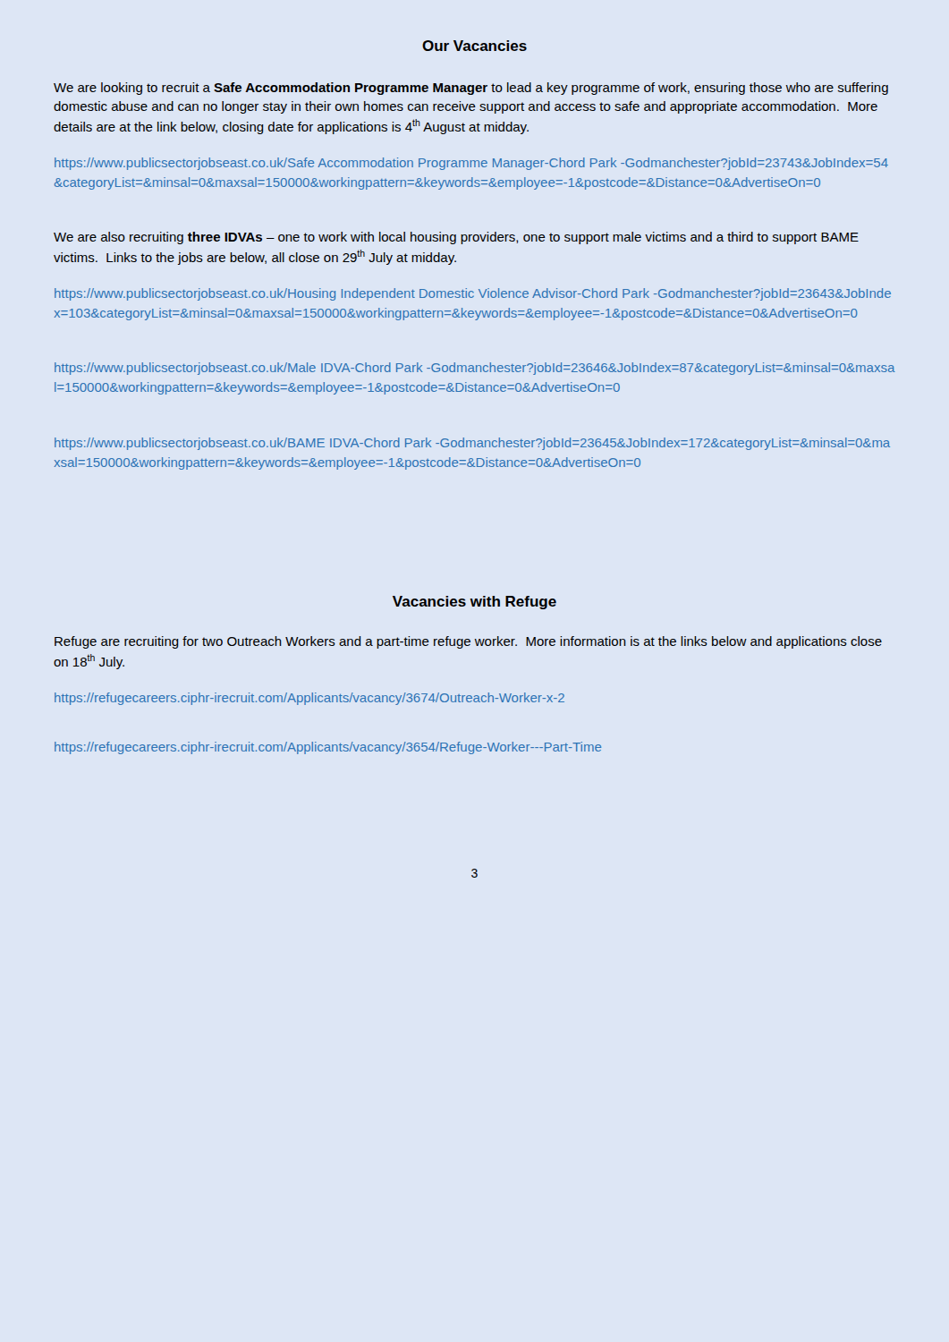Our Vacancies
We are looking to recruit a Safe Accommodation Programme Manager to lead a key programme of work, ensuring those who are suffering domestic abuse and can no longer stay in their own homes can receive support and access to safe and appropriate accommodation. More details are at the link below, closing date for applications is 4th August at midday.
https://www.publicsectorjobseast.co.uk/Safe Accommodation Programme Manager-Chord Park -Godmanchester?jobId=23743&JobIndex=54&categoryList=&minsal=0&maxsal=150000&workingpattern=&keywords=&employee=-1&postcode=&Distance=0&AdvertiseOn=0
We are also recruiting three IDVAs – one to work with local housing providers, one to support male victims and a third to support BAME victims. Links to the jobs are below, all close on 29th July at midday.
https://www.publicsectorjobseast.co.uk/Housing Independent Domestic Violence Advisor-Chord Park -Godmanchester?jobId=23643&JobIndex=103&categoryList=&minsal=0&maxsal=150000&workingpattern=&keywords=&employee=-1&postcode=&Distance=0&AdvertiseOn=0
https://www.publicsectorjobseast.co.uk/Male IDVA-Chord Park -Godmanchester?jobId=23646&JobIndex=87&categoryList=&minsal=0&maxsal=150000&workingpattern=&keywords=&employee=-1&postcode=&Distance=0&AdvertiseOn=0
https://www.publicsectorjobseast.co.uk/BAME IDVA-Chord Park -Godmanchester?jobId=23645&JobIndex=172&categoryList=&minsal=0&maxsal=150000&workingpattern=&keywords=&employee=-1&postcode=&Distance=0&AdvertiseOn=0
Vacancies with Refuge
Refuge are recruiting for two Outreach Workers and a part-time refuge worker. More information is at the links below and applications close on 18th July.
https://refugecareers.ciphr-irecruit.com/Applicants/vacancy/3674/Outreach-Worker-x-2
https://refugecareers.ciphr-irecruit.com/Applicants/vacancy/3654/Refuge-Worker---Part-Time
3